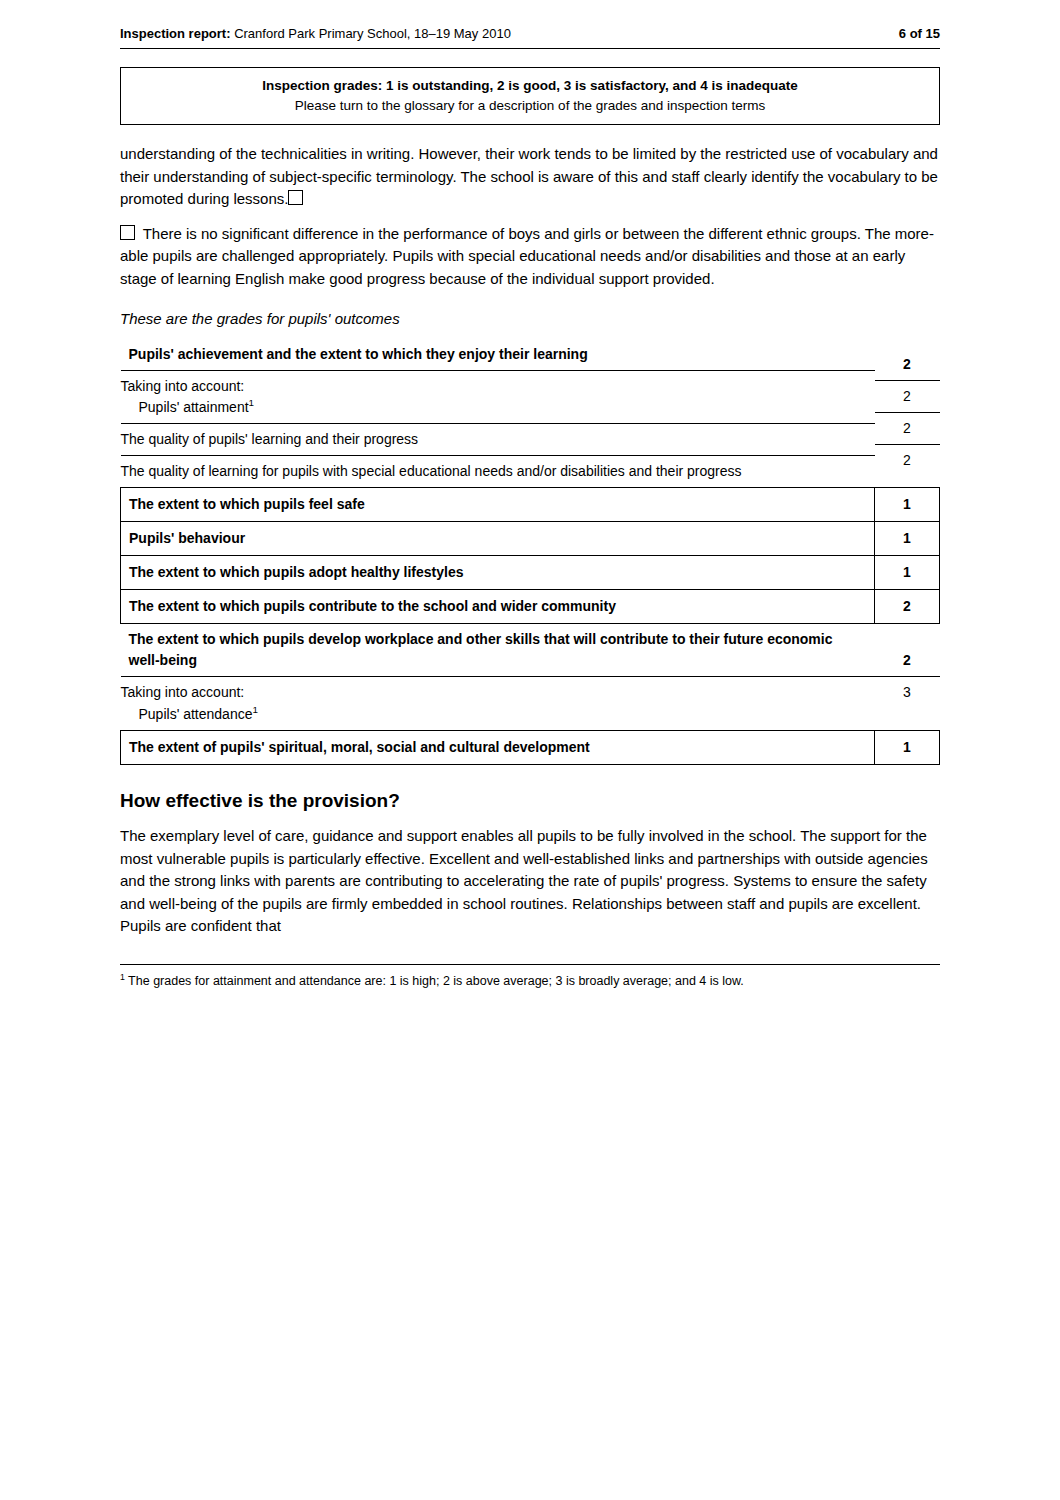Inspection report: Cranford Park Primary School, 18–19 May 2010
6 of 15
Inspection grades: 1 is outstanding, 2 is good, 3 is satisfactory, and 4 is inadequate
Please turn to the glossary for a description of the grades and inspection terms
understanding of the technicalities in writing. However, their work tends to be limited by the restricted use of vocabulary and their understanding of subject-specific terminology. The school is aware of this and staff clearly identify the vocabulary to be promoted during lessons.
There is no significant difference in the performance of boys and girls or between the different ethnic groups. The more-able pupils are challenged appropriately. Pupils with special educational needs and/or disabilities and those at an early stage of learning English make good progress because of the individual support provided.
These are the grades for pupils' outcomes
| / Pupils' achievement and the extent to which they enjoy their learning / / Taking into account: Pupils' attainment 1 / / The quality of pupils' learning and their progress / / The quality of learning for pupils with special educational needs and/or disabilities and their progress / | / 2 / / 2 / / 2 / / 2 / |
| The extent to which pupils feel safe | 1 |
| Pupils' behaviour | 1 |
| The extent to which pupils adopt healthy lifestyles | 1 |
| The extent to which pupils contribute to the school and wider community | 2 |
| / The extent to which pupils develop workplace and other skills that will contribute to their future economic well-being / / Taking into account: Pupils' attendance 1 / | / 2 / / 3 / |
| The extent of pupils' spiritual, moral, social and cultural development | 1 |
How effective is the provision?
The exemplary level of care, guidance and support enables all pupils to be fully involved in the school. The support for the most vulnerable pupils is particularly effective. Excellent and well-established links and partnerships with outside agencies and the strong links with parents are contributing to accelerating the rate of pupils' progress. Systems to ensure the safety and well-being of the pupils are firmly embedded in school routines. Relationships between staff and pupils are excellent. Pupils are confident that
1 The grades for attainment and attendance are: 1 is high; 2 is above average; 3 is broadly average; and 4 is low.